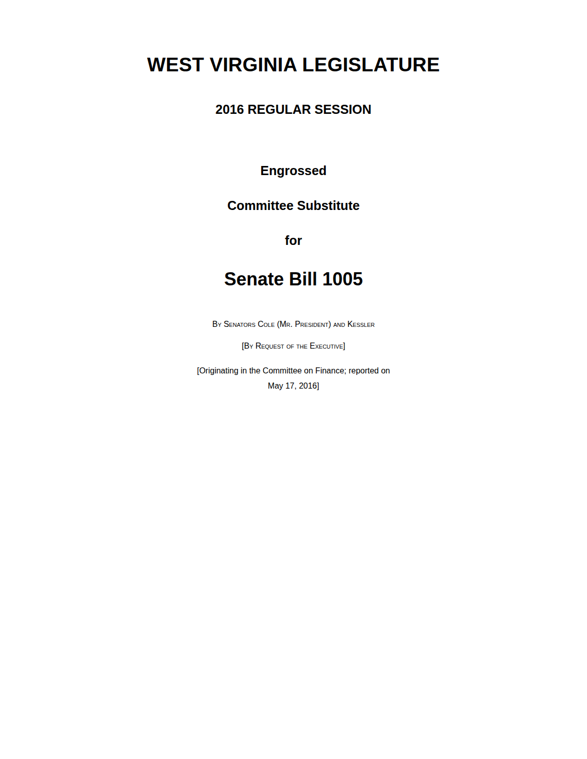WEST VIRGINIA LEGISLATURE
2016 REGULAR SESSION
Engrossed
Committee Substitute
for
Senate Bill 1005
By Senators Cole (Mr. President) and Kessler
[By Request of the Executive]
[Originating in the Committee on Finance; reported on
May 17, 2016]